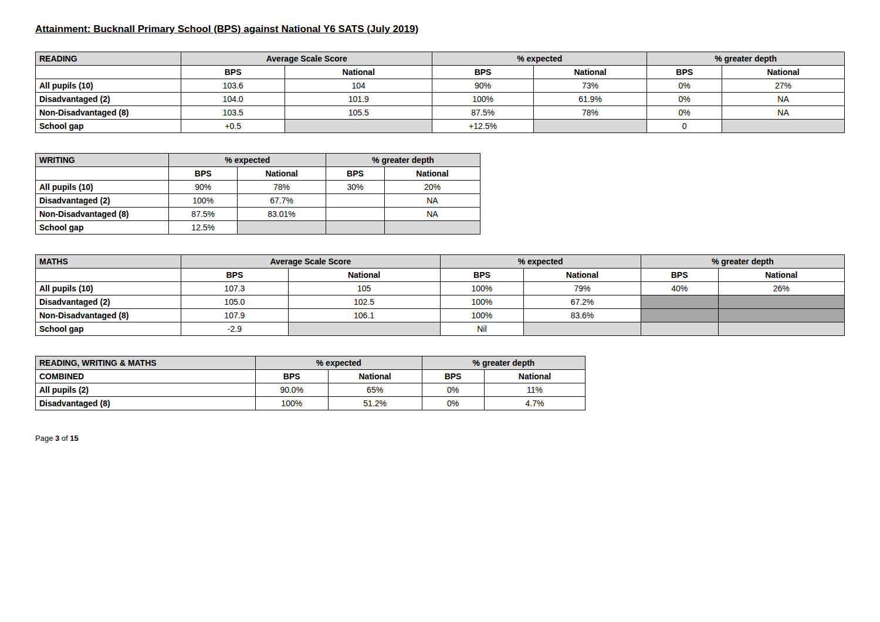Attainment: Bucknall Primary School (BPS) against National Y6 SATS (July 2019)
| READING | Average Scale Score | % expected | % greater depth |
| --- | --- | --- | --- |
| | BPS | National | BPS | National | BPS | National |
| All pupils (10) | 103.6 | 104 | 90% | 73% | 0% | 27% |
| Disadvantaged (2) | 104.0 | 101.9 | 100% | 61.9% | 0% | NA |
| Non-Disadvantaged (8) | 103.5 | 105.5 | 87.5% | 78% | 0% | NA |
| School gap | +0.5 | | +12.5% | | 0 | |
| WRITING | % expected | % greater depth |
| --- | --- | --- |
| | BPS | National | BPS | National |
| All pupils (10) | 90% | 78% | 30% | 20% |
| Disadvantaged (2) | 100% | 67.7% | | NA |
| Non-Disadvantaged (8) | 87.5% | 83.01% | | NA |
| School gap | 12.5% | | | |
| MATHS | Average Scale Score | % expected | % greater depth |
| --- | --- | --- | --- |
| | BPS | National | BPS | National | BPS | National |
| All pupils (10) | 107.3 | 105 | 100% | 79% | 40% | 26% |
| Disadvantaged (2) | 105.0 | 102.5 | 100% | 67.2% | | |
| Non-Disadvantaged (8) | 107.9 | 106.1 | 100% | 83.6% | | |
| School gap | -2.9 | | Nil | | | |
| READING, WRITING & MATHS | % expected | % greater depth |
| --- | --- | --- |
| COMBINED | BPS | National | BPS | National |
| All pupils (2) | 90.0% | 65% | 0% | 11% |
| Disadvantaged (8) | 100% | 51.2% | 0% | 4.7% |
Page 3 of 15